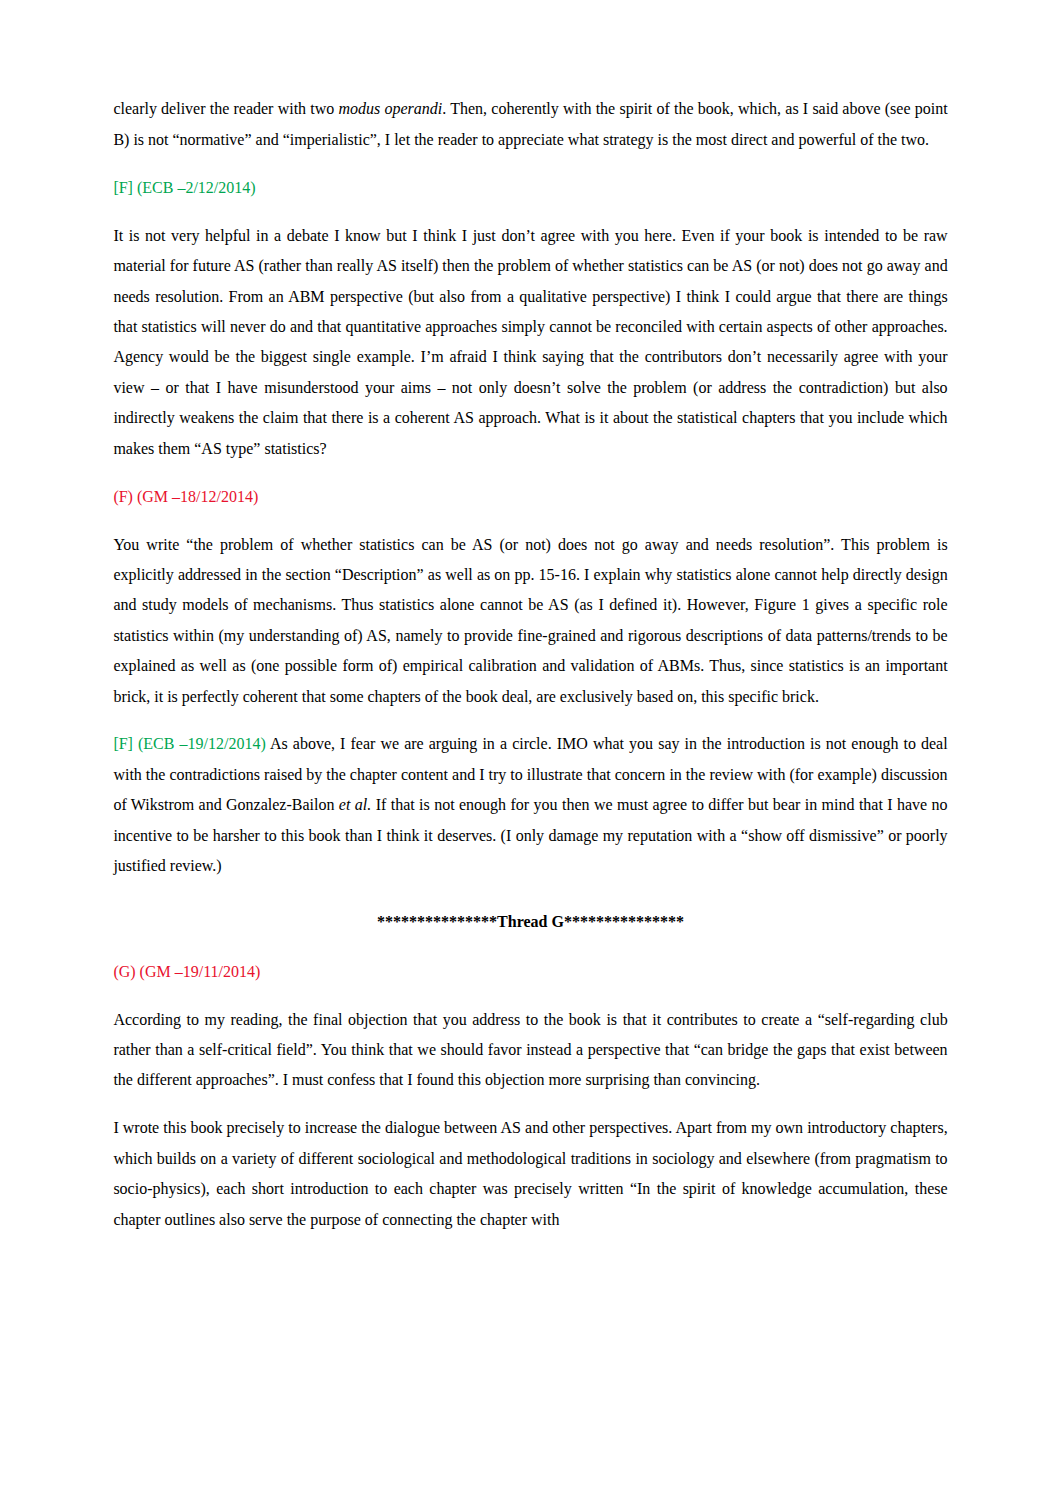clearly deliver the reader with two modus operandi. Then, coherently with the spirit of the book, which, as I said above (see point B) is not “normative” and “imperialistic”, I let the reader to appreciate what strategy is the most direct and powerful of the two.
[F] (ECB –2/12/2014)
It is not very helpful in a debate I know but I think I just don’t agree with you here. Even if your book is intended to be raw material for future AS (rather than really AS itself) then the problem of whether statistics can be AS (or not) does not go away and needs resolution. From an ABM perspective (but also from a qualitative perspective) I think I could argue that there are things that statistics will never do and that quantitative approaches simply cannot be reconciled with certain aspects of other approaches. Agency would be the biggest single example. I’m afraid I think saying that the contributors don’t necessarily agree with your view – or that I have misunderstood your aims – not only doesn’t solve the problem (or address the contradiction) but also indirectly weakens the claim that there is a coherent AS approach. What is it about the statistical chapters that you include which makes them “AS type” statistics?
(F) (GM –18/12/2014)
You write “the problem of whether statistics can be AS (or not) does not go away and needs resolution”. This problem is explicitly addressed in the section “Description” as well as on pp. 15-16. I explain why statistics alone cannot help directly design and study models of mechanisms. Thus statistics alone cannot be AS (as I defined it). However, Figure 1 gives a specific role statistics within (my understanding of) AS, namely to provide fine-grained and rigorous descriptions of data patterns/trends to be explained as well as (one possible form of) empirical calibration and validation of ABMs. Thus, since statistics is an important brick, it is perfectly coherent that some chapters of the book deal, are exclusively based on, this specific brick.
[F] (ECB –19/12/2014) As above, I fear we are arguing in a circle. IMO what you say in the introduction is not enough to deal with the contradictions raised by the chapter content and I try to illustrate that concern in the review with (for example) discussion of Wikstrom and Gonzalez-Bailon et al. If that is not enough for you then we must agree to differ but bear in mind that I have no incentive to be harsher to this book than I think it deserves. (I only damage my reputation with a “show off dismissive” or poorly justified review.)
***************Thread G***************
(G) (GM –19/11/2014)
According to my reading, the final objection that you address to the book is that it contributes to create a “self-regarding club rather than a self-critical field”. You think that we should favor instead a perspective that “can bridge the gaps that exist between the different approaches”. I must confess that I found this objection more surprising than convincing.
I wrote this book precisely to increase the dialogue between AS and other perspectives. Apart from my own introductory chapters, which builds on a variety of different sociological and methodological traditions in sociology and elsewhere (from pragmatism to socio-physics), each short introduction to each chapter was precisely written “In the spirit of knowledge accumulation, these chapter outlines also serve the purpose of connecting the chapter with